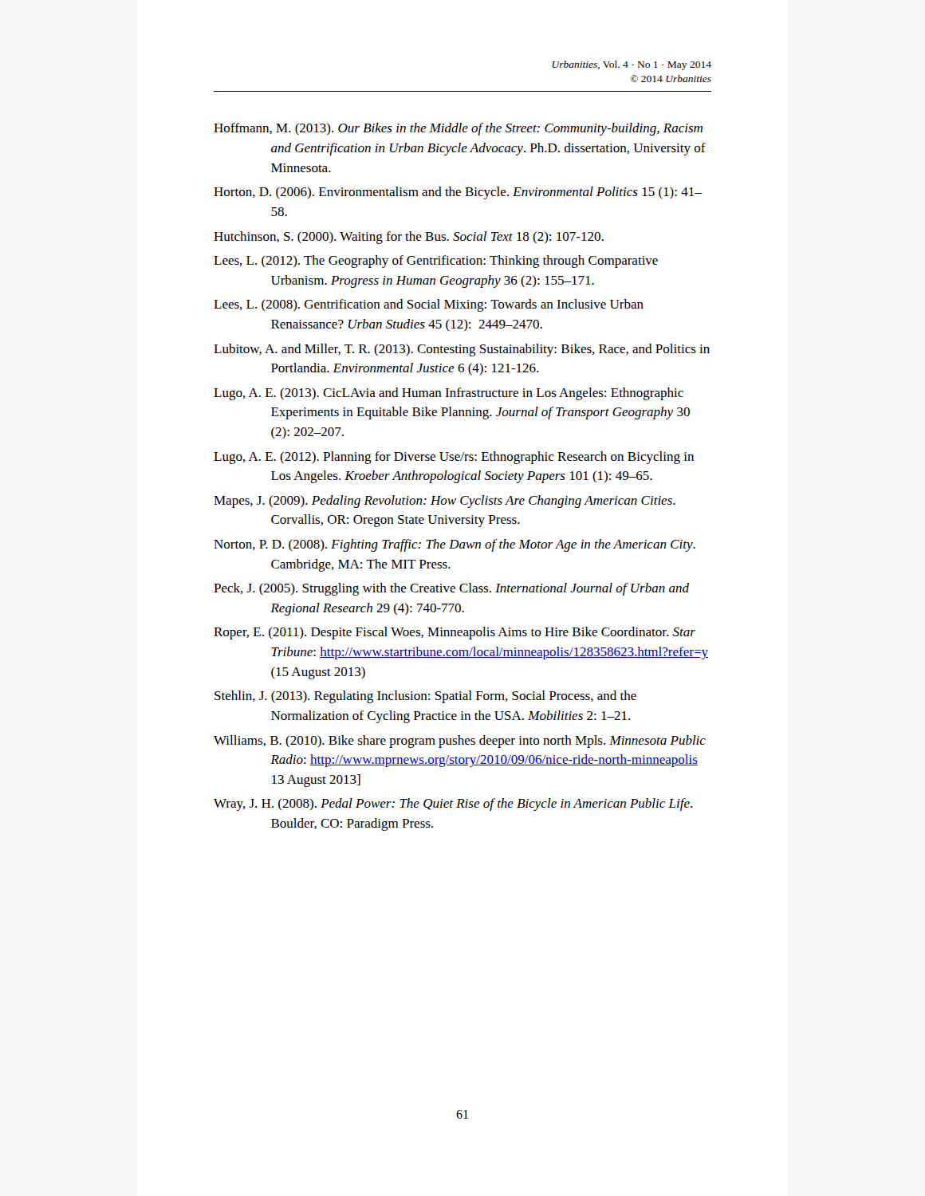Urbanities, Vol. 4 · No 1 · May 2014 © 2014 Urbanities
Hoffmann, M. (2013). Our Bikes in the Middle of the Street: Community-building, Racism and Gentrification in Urban Bicycle Advocacy. Ph.D. dissertation, University of Minnesota.
Horton, D. (2006). Environmentalism and the Bicycle. Environmental Politics 15 (1): 41–58.
Hutchinson, S. (2000). Waiting for the Bus. Social Text 18 (2): 107-120.
Lees, L. (2012). The Geography of Gentrification: Thinking through Comparative Urbanism. Progress in Human Geography 36 (2): 155–171.
Lees, L. (2008). Gentrification and Social Mixing: Towards an Inclusive Urban Renaissance? Urban Studies 45 (12): 2449–2470.
Lubitow, A. and Miller, T. R. (2013). Contesting Sustainability: Bikes, Race, and Politics in Portlandia. Environmental Justice 6 (4): 121-126.
Lugo, A. E. (2013). CicLAvia and Human Infrastructure in Los Angeles: Ethnographic Experiments in Equitable Bike Planning. Journal of Transport Geography 30 (2): 202–207.
Lugo, A. E. (2012). Planning for Diverse Use/rs: Ethnographic Research on Bicycling in Los Angeles. Kroeber Anthropological Society Papers 101 (1): 49–65.
Mapes, J. (2009). Pedaling Revolution: How Cyclists Are Changing American Cities. Corvallis, OR: Oregon State University Press.
Norton, P. D. (2008). Fighting Traffic: The Dawn of the Motor Age in the American City. Cambridge, MA: The MIT Press.
Peck, J. (2005). Struggling with the Creative Class. International Journal of Urban and Regional Research 29 (4): 740-770.
Roper, E. (2011). Despite Fiscal Woes, Minneapolis Aims to Hire Bike Coordinator. Star Tribune: http://www.startribune.com/local/minneapolis/128358623.html?refer=y (15 August 2013)
Stehlin, J. (2013). Regulating Inclusion: Spatial Form, Social Process, and the Normalization of Cycling Practice in the USA. Mobilities 2: 1–21.
Williams, B. (2010). Bike share program pushes deeper into north Mpls. Minnesota Public Radio: http://www.mprnews.org/story/2010/09/06/nice-ride-north-minneapolis 13 August 2013]
Wray, J. H. (2008). Pedal Power: The Quiet Rise of the Bicycle in American Public Life. Boulder, CO: Paradigm Press.
61